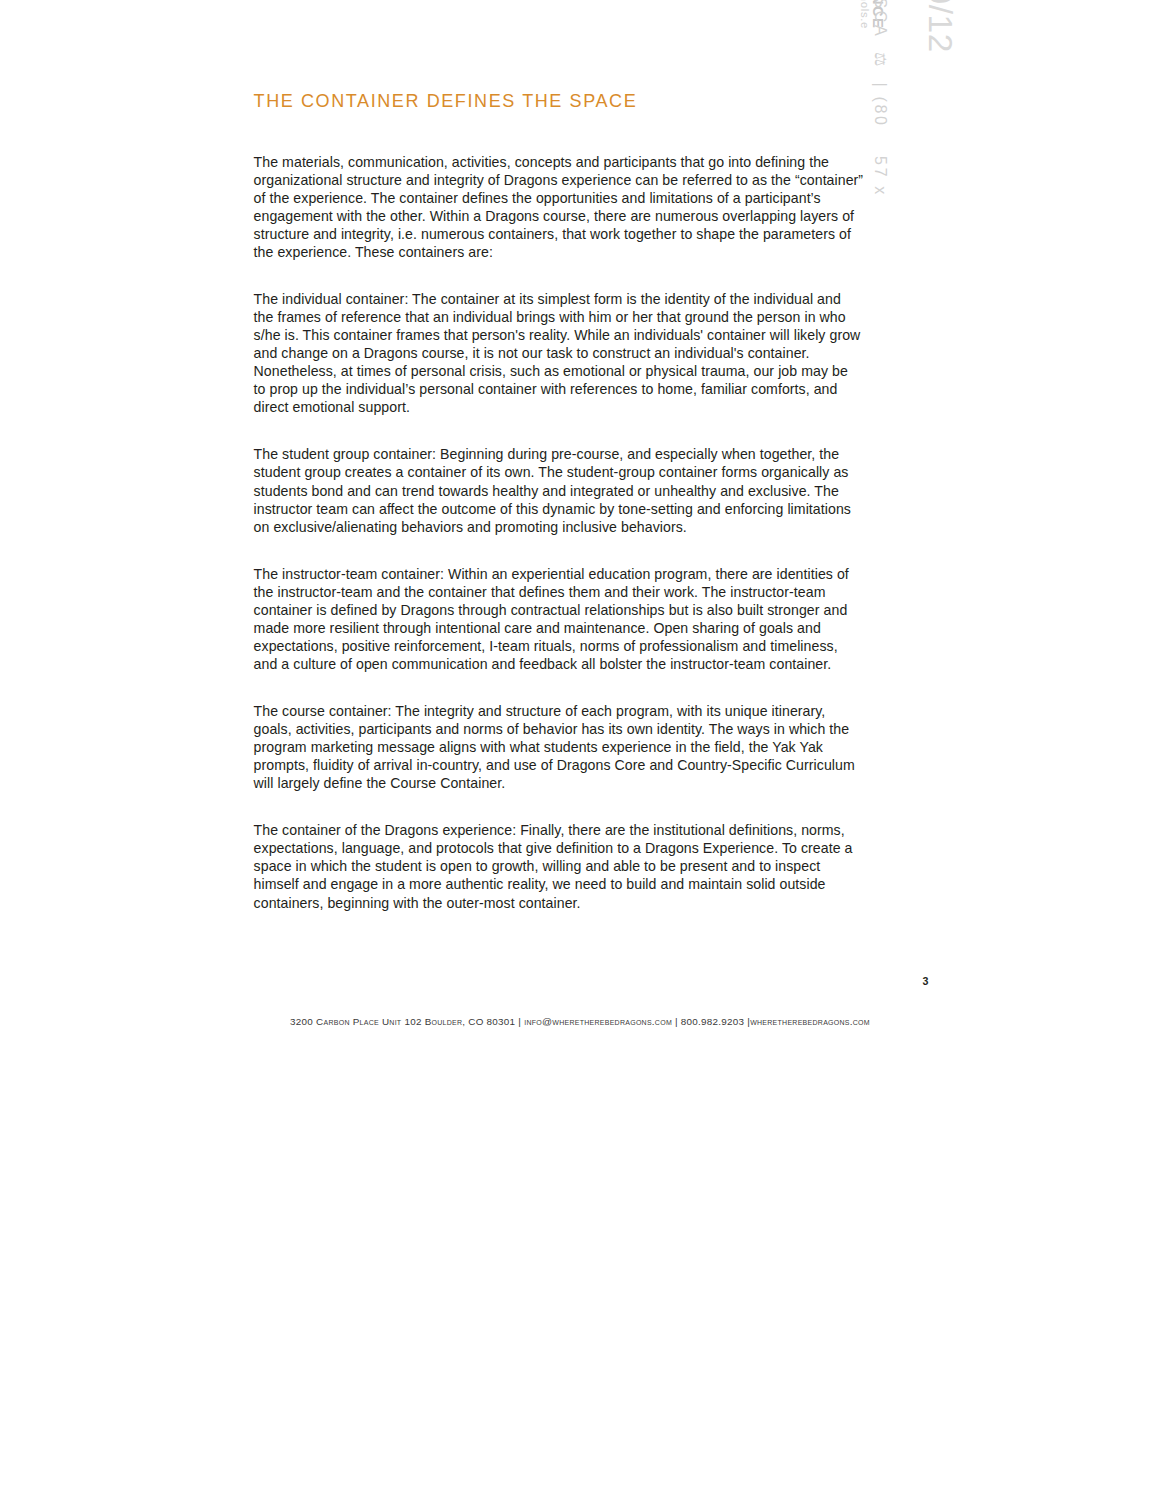www.nols.e
WRMC | WILDERNESS RISK MANAGEMENT CONFERENCE
NOLS ▲ OUTWARD BOUND ✺ SCA ⚖ | (80 57 x
This document may not be reproduced without the consent of the author. 10/12
The Container Defines the Space
The materials, communication, activities, concepts and participants that go into defining the organizational structure and integrity of Dragons experience can be referred to as the “container” of the experience. The container defines the opportunities and limitations of a participant’s engagement with the other. Within a Dragons course, there are numerous overlapping layers of structure and integrity, i.e. numerous containers, that work together to shape the parameters of the experience. These containers are:
The individual container: The container at its simplest form is the identity of the individual and the frames of reference that an individual brings with him or her that ground the person in who s/he is. This container frames that person's reality. While an individuals' container will likely grow and change on a Dragons course, it is not our task to construct an individual's container. Nonetheless, at times of personal crisis, such as emotional or physical trauma, our job may be to prop up the individual’s personal container with references to home, familiar comforts, and direct emotional support.
The student group container: Beginning during pre-course, and especially when together, the student group creates a container of its own. The student-group container forms organically as students bond and can trend towards healthy and integrated or unhealthy and exclusive. The instructor team can affect the outcome of this dynamic by tone-setting and enforcing limitations on exclusive/alienating behaviors and promoting inclusive behaviors.
The instructor-team container: Within an experiential education program, there are identities of the instructor-team and the container that defines them and their work. The instructor-team container is defined by Dragons through contractual relationships but is also built stronger and made more resilient through intentional care and maintenance. Open sharing of goals and expectations, positive reinforcement, I-team rituals, norms of professionalism and timeliness, and a culture of open communication and feedback all bolster the instructor-team container.
The course container: The integrity and structure of each program, with its unique itinerary, goals, activities, participants and norms of behavior has its own identity. The ways in which the program marketing message aligns with what students experience in the field, the Yak Yak prompts, fluidity of arrival in-country, and use of Dragons Core and Country-Specific Curriculum will largely define the Course Container.
The container of the Dragons experience: Finally, there are the institutional definitions, norms, expectations, language, and protocols that give definition to a Dragons Experience. To create a space in which the student is open to growth, willing and able to be present and to inspect himself and engage in a more authentic reality, we need to build and maintain solid outside containers, beginning with the outer-most container.
3
3200 Carbon Place Unit 102 Boulder, CO 80301 | info@wheretherebedragons.com | 800.982.9203 |wheretherebedragons.com